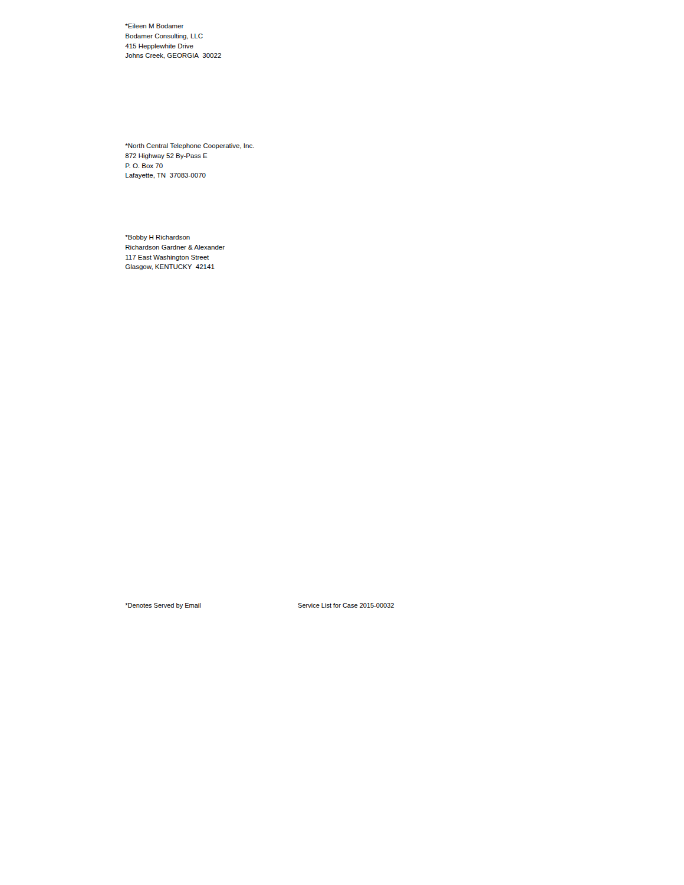*Eileen M Bodamer
Bodamer Consulting, LLC
415 Hepplewhite Drive
Johns Creek, GEORGIA 30022
*North Central Telephone Cooperative, Inc.
872 Highway 52 By-Pass E
P. O. Box 70
Lafayette, TN 37083-0070
*Bobby H Richardson
Richardson Gardner & Alexander
117 East Washington Street
Glasgow, KENTUCKY 42141
*Denotes Served by Email Service List for Case 2015-00032